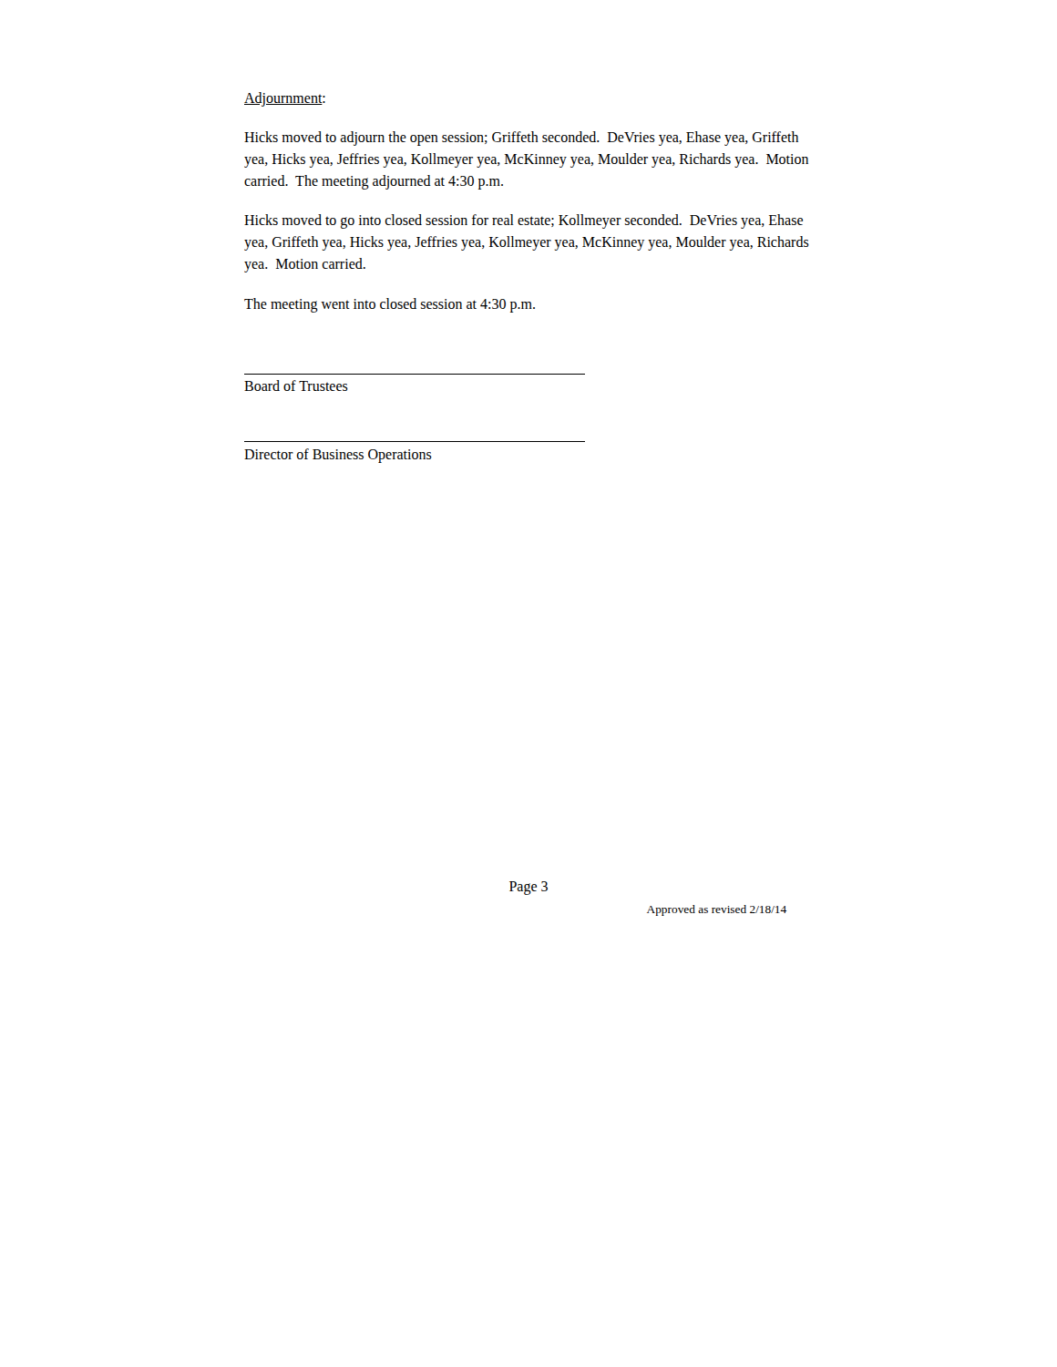Adjournment
:
Hicks moved to adjourn the open session; Griffeth seconded. DeVries yea, Ehase yea, Griffeth yea, Hicks yea, Jeffries yea, Kollmeyer yea, McKinney yea, Moulder yea, Richards yea. Motion carried. The meeting adjourned at 4:30 p.m.
Hicks moved to go into closed session for real estate; Kollmeyer seconded. DeVries yea, Ehase yea, Griffeth yea, Hicks yea, Jeffries yea, Kollmeyer yea, McKinney yea, Moulder yea, Richards yea. Motion carried.
The meeting went into closed session at 4:30 p.m.
Board of Trustees
Director of Business Operations
Page 3
Approved as revised 2/18/14